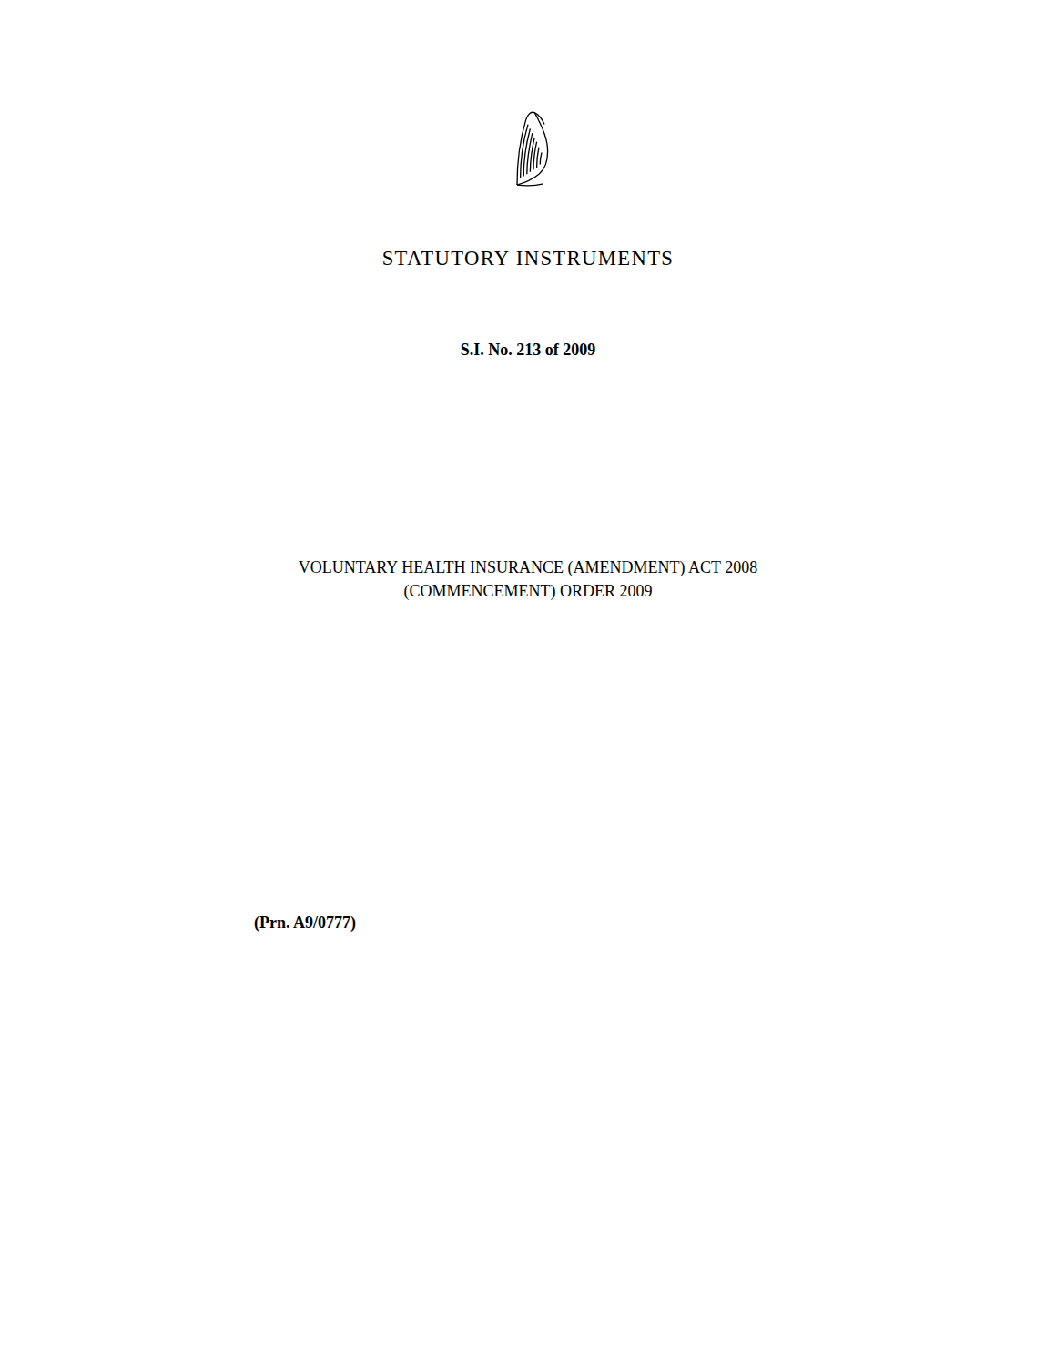STATUTORY INSTRUMENTS
S.I. No. 213 of 2009
Voluntary Health Insurance (Amendment) Act 2008
(Commencement) Order 2009
(Prn. A9/0777)